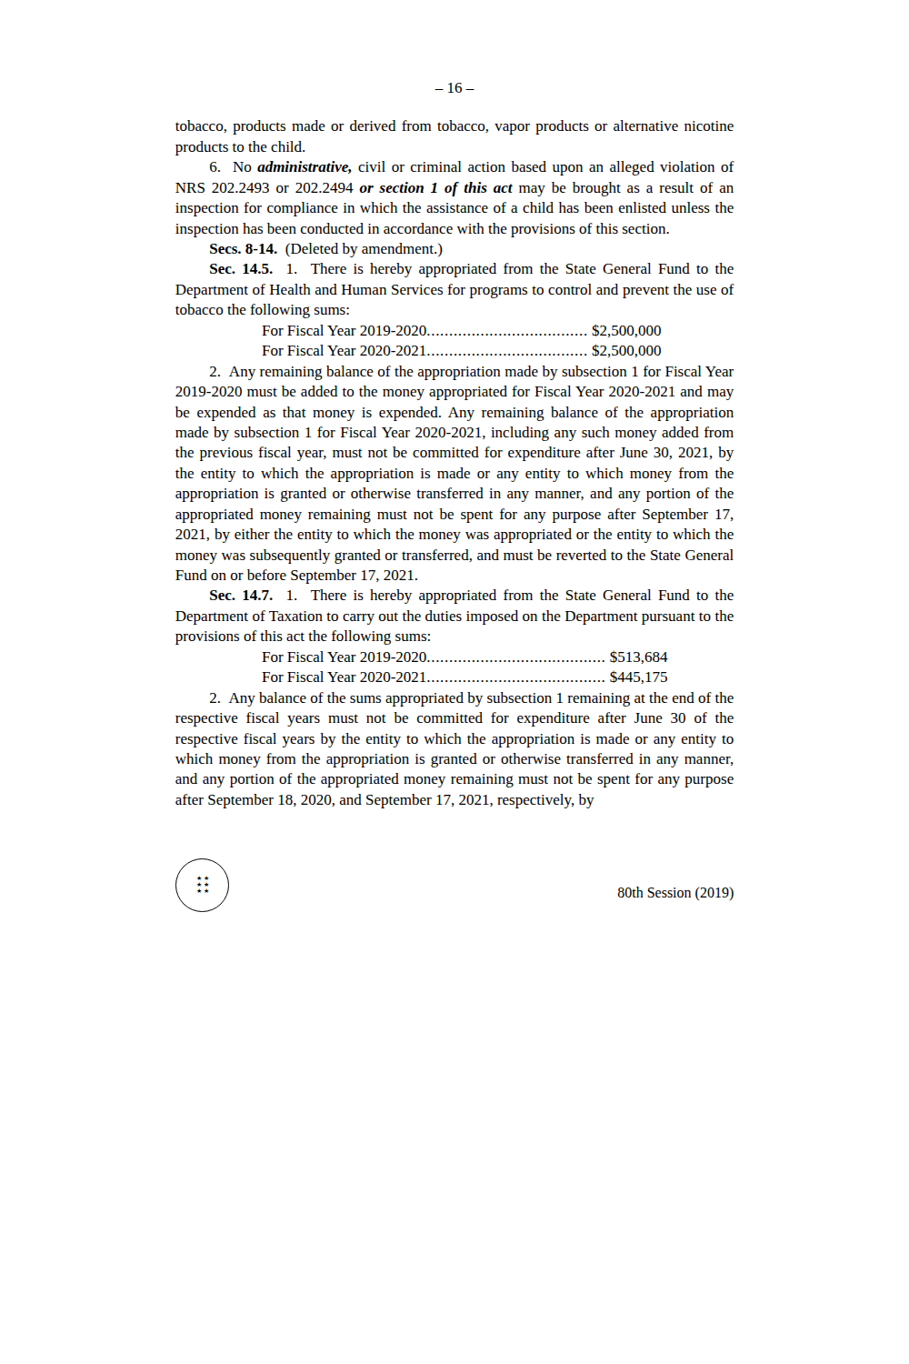– 16 –
tobacco, products made or derived from tobacco, vapor products or alternative nicotine products to the child.
6. No administrative, civil or criminal action based upon an alleged violation of NRS 202.2493 or 202.2494 or section 1 of this act may be brought as a result of an inspection for compliance in which the assistance of a child has been enlisted unless the inspection has been conducted in accordance with the provisions of this section.
Secs. 8-14. (Deleted by amendment.)
Sec. 14.5. 1. There is hereby appropriated from the State General Fund to the Department of Health and Human Services for programs to control and prevent the use of tobacco the following sums:
For Fiscal Year 2019-2020.................................... $2,500,000
For Fiscal Year 2020-2021.................................... $2,500,000
2. Any remaining balance of the appropriation made by subsection 1 for Fiscal Year 2019-2020 must be added to the money appropriated for Fiscal Year 2020-2021 and may be expended as that money is expended. Any remaining balance of the appropriation made by subsection 1 for Fiscal Year 2020-2021, including any such money added from the previous fiscal year, must not be committed for expenditure after June 30, 2021, by the entity to which the appropriation is made or any entity to which money from the appropriation is granted or otherwise transferred in any manner, and any portion of the appropriated money remaining must not be spent for any purpose after September 17, 2021, by either the entity to which the money was appropriated or the entity to which the money was subsequently granted or transferred, and must be reverted to the State General Fund on or before September 17, 2021.
Sec. 14.7. 1. There is hereby appropriated from the State General Fund to the Department of Taxation to carry out the duties imposed on the Department pursuant to the provisions of this act the following sums:
For Fiscal Year 2019-2020........................................ $513,684
For Fiscal Year 2020-2021........................................ $445,175
2. Any balance of the sums appropriated by subsection 1 remaining at the end of the respective fiscal years must not be committed for expenditure after June 30 of the respective fiscal years by the entity to which the appropriation is made or any entity to which money from the appropriation is granted or otherwise transferred in any manner, and any portion of the appropriated money remaining must not be spent for any purpose after September 18, 2020, and September 17, 2021, respectively, by
★ ★
★ ★
★ ★
80th Session (2019)